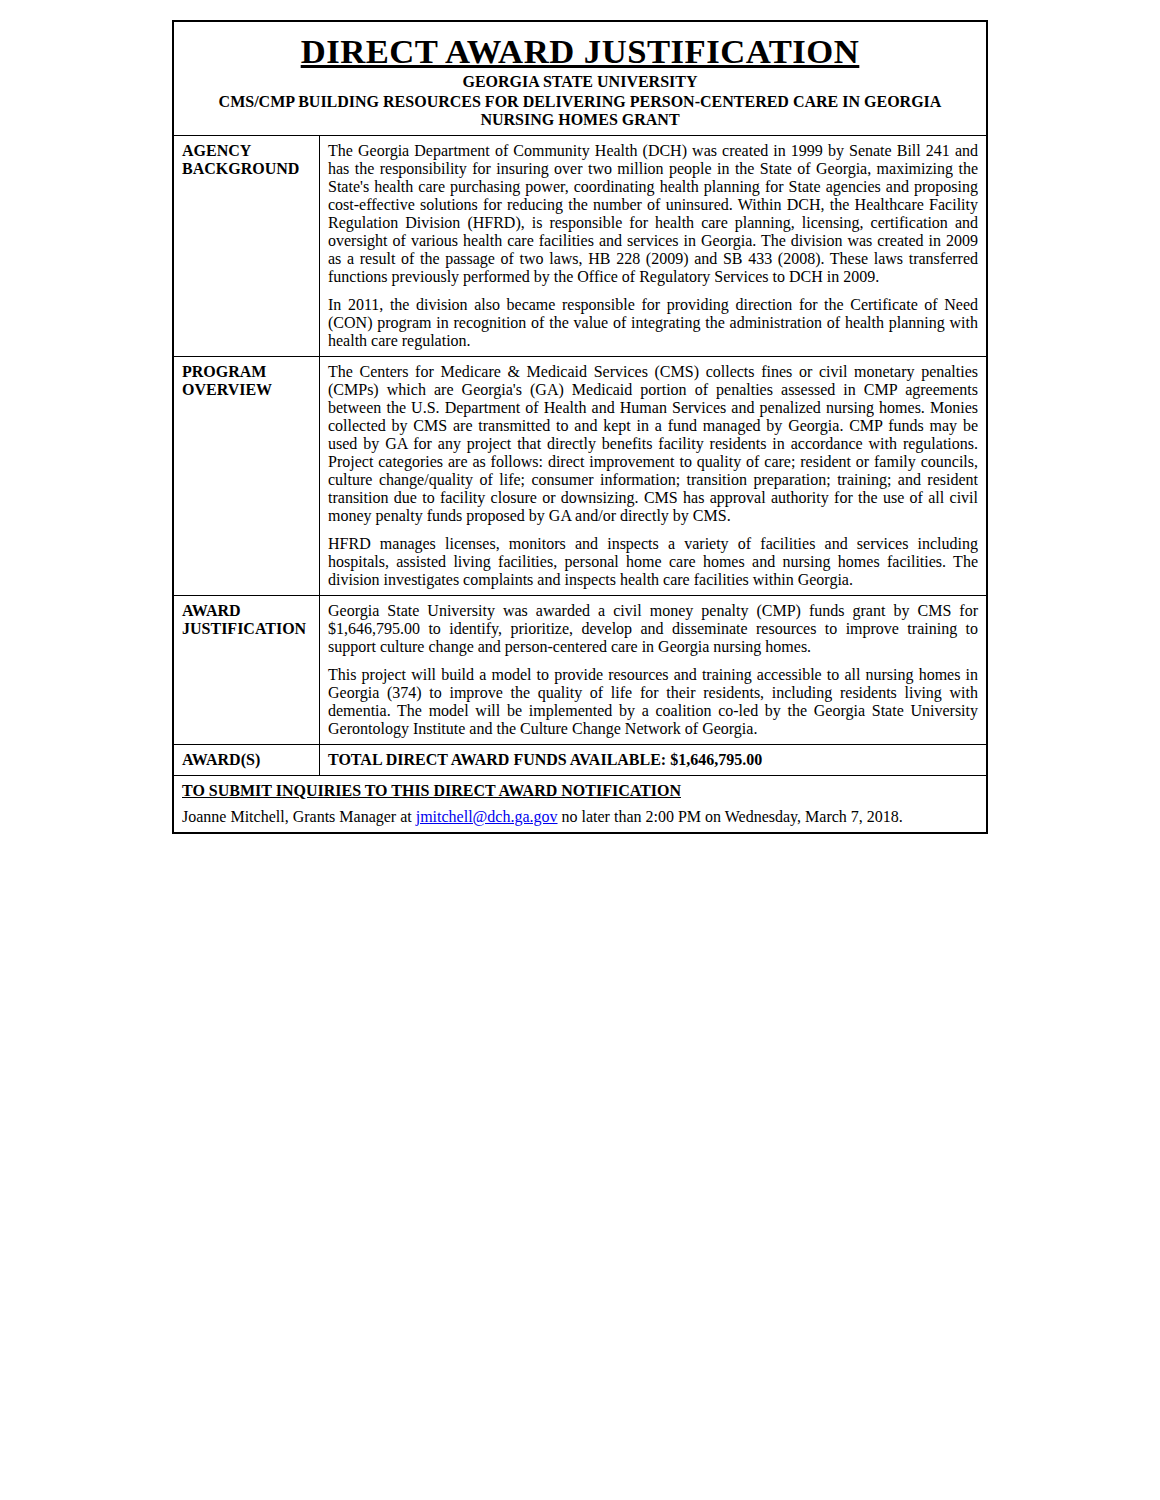| DIRECT AWARD JUSTIFICATION GEORGIA STATE UNIVERSITY CMS/CMP BUILDING RESOURCES FOR DELIVERING PERSON-CENTERED CARE IN GEORGIA NURSING HOMES GRANT |
| AGENCY BACKGROUND | The Georgia Department of Community Health (DCH) was created in 1999 by Senate Bill 241 and has the responsibility for insuring over two million people in the State of Georgia, maximizing the State's health care purchasing power, coordinating health planning for State agencies and proposing cost-effective solutions for reducing the number of uninsured. Within DCH, the Healthcare Facility Regulation Division (HFRD), is responsible for health care planning, licensing, certification and oversight of various health care facilities and services in Georgia. The division was created in 2009 as a result of the passage of two laws, HB 228 (2009) and SB 433 (2008). These laws transferred functions previously performed by the Office of Regulatory Services to DCH in 2009. In 2011, the division also became responsible for providing direction for the Certificate of Need (CON) program in recognition of the value of integrating the administration of health planning with health care regulation. |
| PROGRAM OVERVIEW | The Centers for Medicare & Medicaid Services (CMS) collects fines or civil monetary penalties (CMPs) which are Georgia's (GA) Medicaid portion of penalties assessed in CMP agreements between the U.S. Department of Health and Human Services and penalized nursing homes. Monies collected by CMS are transmitted to and kept in a fund managed by Georgia. CMP funds may be used by GA for any project that directly benefits facility residents in accordance with regulations. Project categories are as follows: direct improvement to quality of care; resident or family councils, culture change/quality of life; consumer information; transition preparation; training; and resident transition due to facility closure or downsizing. CMS has approval authority for the use of all civil money penalty funds proposed by GA and/or directly by CMS. HFRD manages licenses, monitors and inspects a variety of facilities and services including hospitals, assisted living facilities, personal home care homes and nursing homes facilities. The division investigates complaints and inspects health care facilities within Georgia. |
| AWARD JUSTIFICATION | Georgia State University was awarded a civil money penalty (CMP) funds grant by CMS for $1,646,795.00 to identify, prioritize, develop and disseminate resources to improve training to support culture change and person-centered care in Georgia nursing homes. This project will build a model to provide resources and training accessible to all nursing homes in Georgia (374) to improve the quality of life for their residents, including residents living with dementia. The model will be implemented by a coalition co-led by the Georgia State University Gerontology Institute and the Culture Change Network of Georgia. |
| AWARD(S) | TOTAL DIRECT AWARD FUNDS AVAILABLE: $1,646,795.00 |
| TO SUBMIT INQUIRIES TO THIS DIRECT AWARD NOTIFICATION Joanne Mitchell, Grants Manager at jmitchell@dch.ga.gov no later than 2:00 PM on Wednesday, March 7, 2018. |